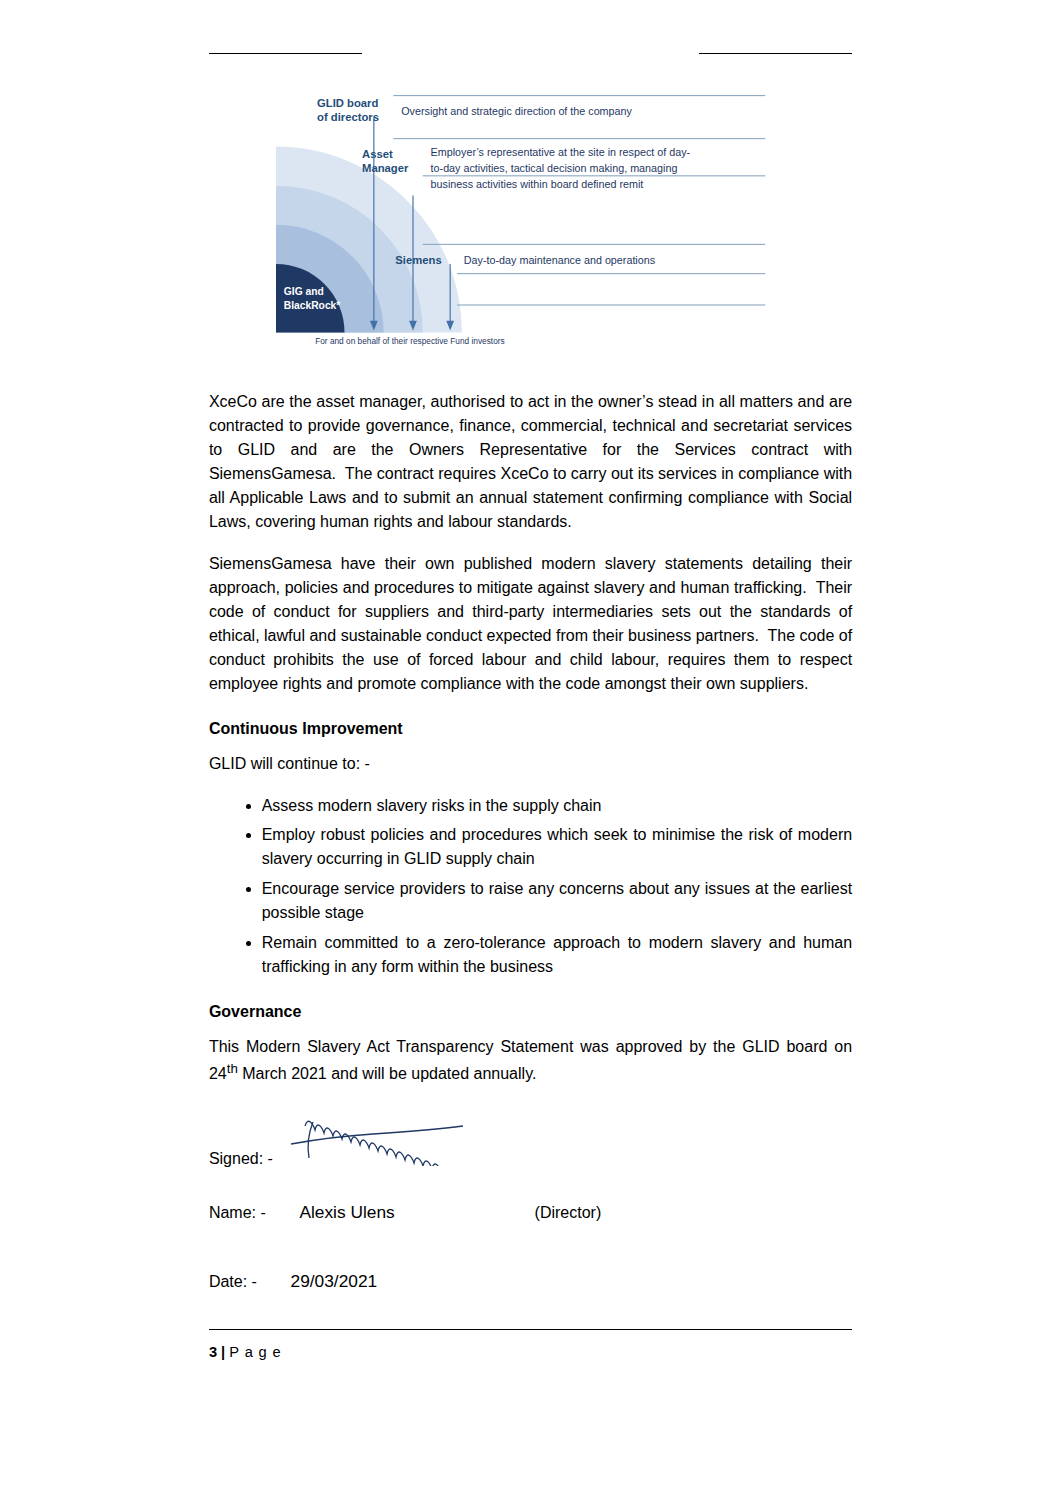GLID board of directors Oversight and strategic direction of the company Asset Manager Employer’s representative at the site in respect of day- to-day activities, tactical decision making, managing business activities within board defined remit Siemens Day-to-day maintenance and operations GIG and BlackRock* For and on behalf of their respective Fund investors
XceCo are the asset manager, authorised to act in the owner’s stead in all matters and are contracted to provide governance, finance, commercial, technical and secretariat services to GLID and are the Owners Representative for the Services contract with SiemensGamesa. The contract requires XceCo to carry out its services in compliance with all Applicable Laws and to submit an annual statement confirming compliance with Social Laws, covering human rights and labour standards.
SiemensGamesa have their own published modern slavery statements detailing their approach, policies and procedures to mitigate against slavery and human trafficking. Their code of conduct for suppliers and third-party intermediaries sets out the standards of ethical, lawful and sustainable conduct expected from their business partners. The code of conduct prohibits the use of forced labour and child labour, requires them to respect employee rights and promote compliance with the code amongst their own suppliers.
Continuous Improvement
GLID will continue to: -
Assess modern slavery risks in the supply chain
Employ robust policies and procedures which seek to minimise the risk of modern slavery occurring in GLID supply chain
Encourage service providers to raise any concerns about any issues at the earliest possible stage
Remain committed to a zero-tolerance approach to modern slavery and human trafficking in any form within the business
Governance
This Modern Slavery Act Transparency Statement was approved by the GLID board on 24th March 2021 and will be updated annually.
Signed: -
Name: - Alexis Ulens (Director)
Date: - 29/03/2021
3 | P a g e